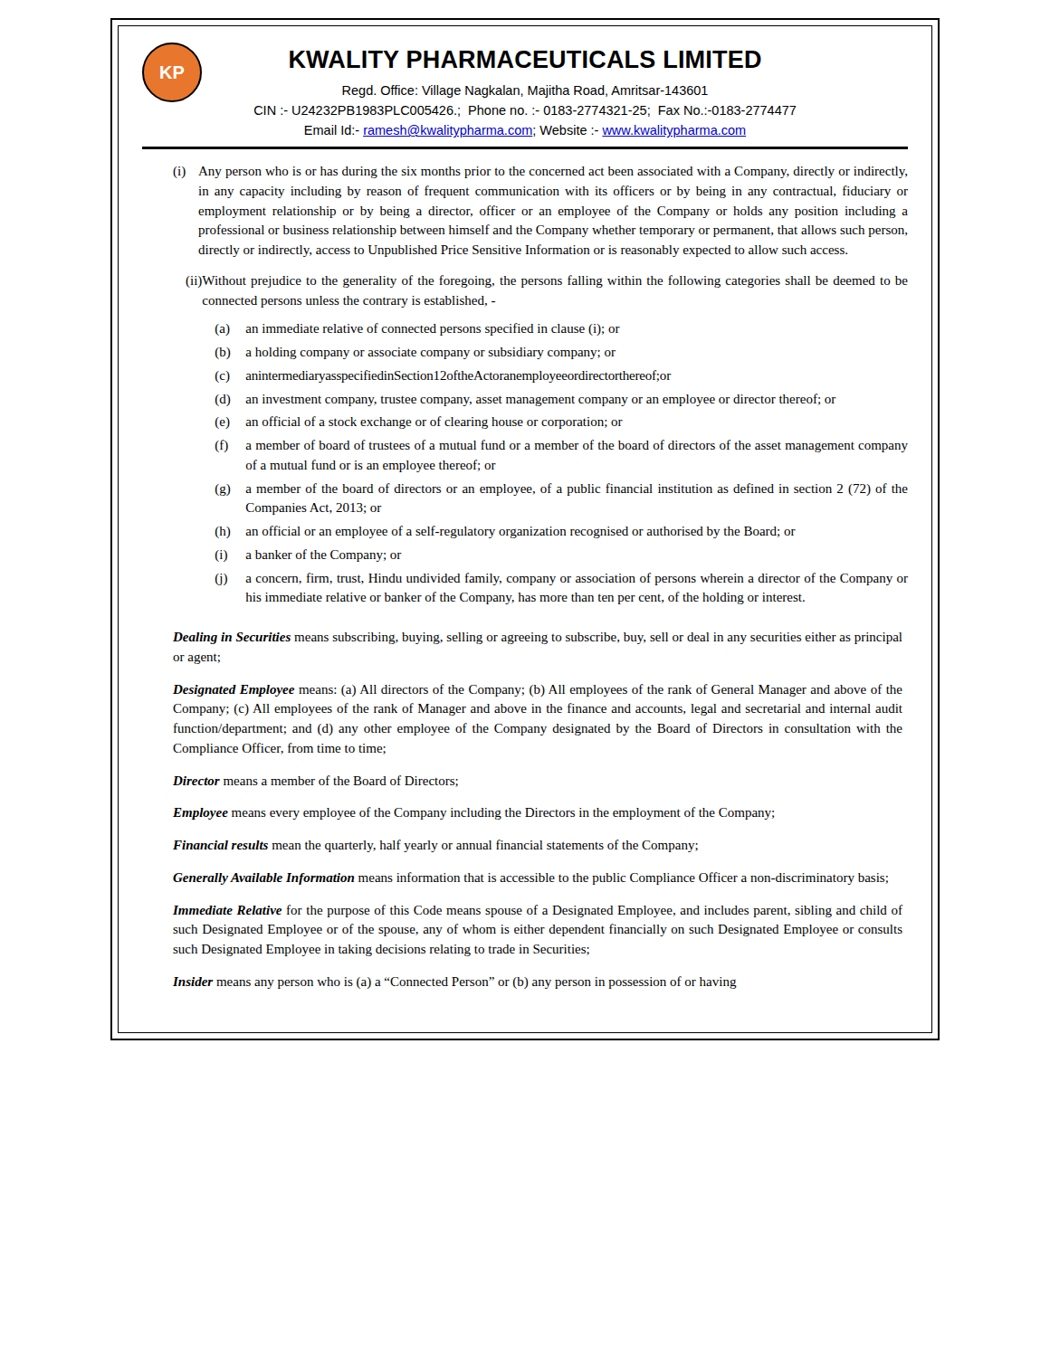KP
KWALITY PHARMACEUTICALS LIMITED
Regd. Office: Village Nagkalan, Majitha Road, Amritsar-143601
CIN :- U24232PB1983PLC005426.; Phone no. :- 0183-2774321-25; Fax No.:-0183-2774477
Email Id:- ramesh@kwalitypharma.com; Website :- www.kwalitypharma.com
(i)
Any person who is or has during the six months prior to the concerned act been associated with a Company, directly or indirectly, in any capacity including by reason of frequent communication with its officers or by being in any contractual, fiduciary or employment relationship or by being a director, officer or an employee of the Company or holds any position including a professional or business relationship between himself and the Company whether temporary or permanent, that allows such person, directly or indirectly, access to Unpublished Price Sensitive Information or is reasonably expected to allow such access.
(ii)
Without prejudice to the generality of the foregoing, the persons falling within the following categories shall be deemed to be connected persons unless the contrary is established, -
(a) an immediate relative of connected persons specified in clause (i); or
(b) a holding company or associate company or subsidiary company; or
(c) anintermediaryasspecifiedinSection12oftheActoranemployeeordirectorthereof;or
(d) an investment company, trustee company, asset management company or an employee or director thereof; or
(e) an official of a stock exchange or of clearing house or corporation; or
(f) a member of board of trustees of a mutual fund or a member of the board of directors of the asset management company of a mutual fund or is an employee thereof; or
(g) a member of the board of directors or an employee, of a public financial institution as defined in section 2 (72) of the Companies Act, 2013; or
(h) an official or an employee of a self-regulatory organization recognised or authorised by the Board; or
(i) a banker of the Company; or
(j) a concern, firm, trust, Hindu undivided family, company or association of persons wherein a director of the Company or his immediate relative or banker of the Company, has more than ten per cent, of the holding or interest.
Dealing in Securities means subscribing, buying, selling or agreeing to subscribe, buy, sell or deal in any securities either as principal or agent;
Designated Employee means: (a) All directors of the Company; (b) All employees of the rank of General Manager and above of the Company; (c) All employees of the rank of Manager and above in the finance and accounts, legal and secretarial and internal audit function/department; and (d) any other employee of the Company designated by the Board of Directors in consultation with the Compliance Officer, from time to time;
Director means a member of the Board of Directors;
Employee means every employee of the Company including the Directors in the employment of the Company;
Financial results mean the quarterly, half yearly or annual financial statements of the Company;
Generally Available Information means information that is accessible to the public Compliance Officer a non-discriminatory basis;
Immediate Relative for the purpose of this Code means spouse of a Designated Employee, and includes parent, sibling and child of such Designated Employee or of the spouse, any of whom is either dependent financially on such Designated Employee or consults such Designated Employee in taking decisions relating to trade in Securities;
Insider means any person who is (a) a “Connected Person” or (b) any person in possession of or having